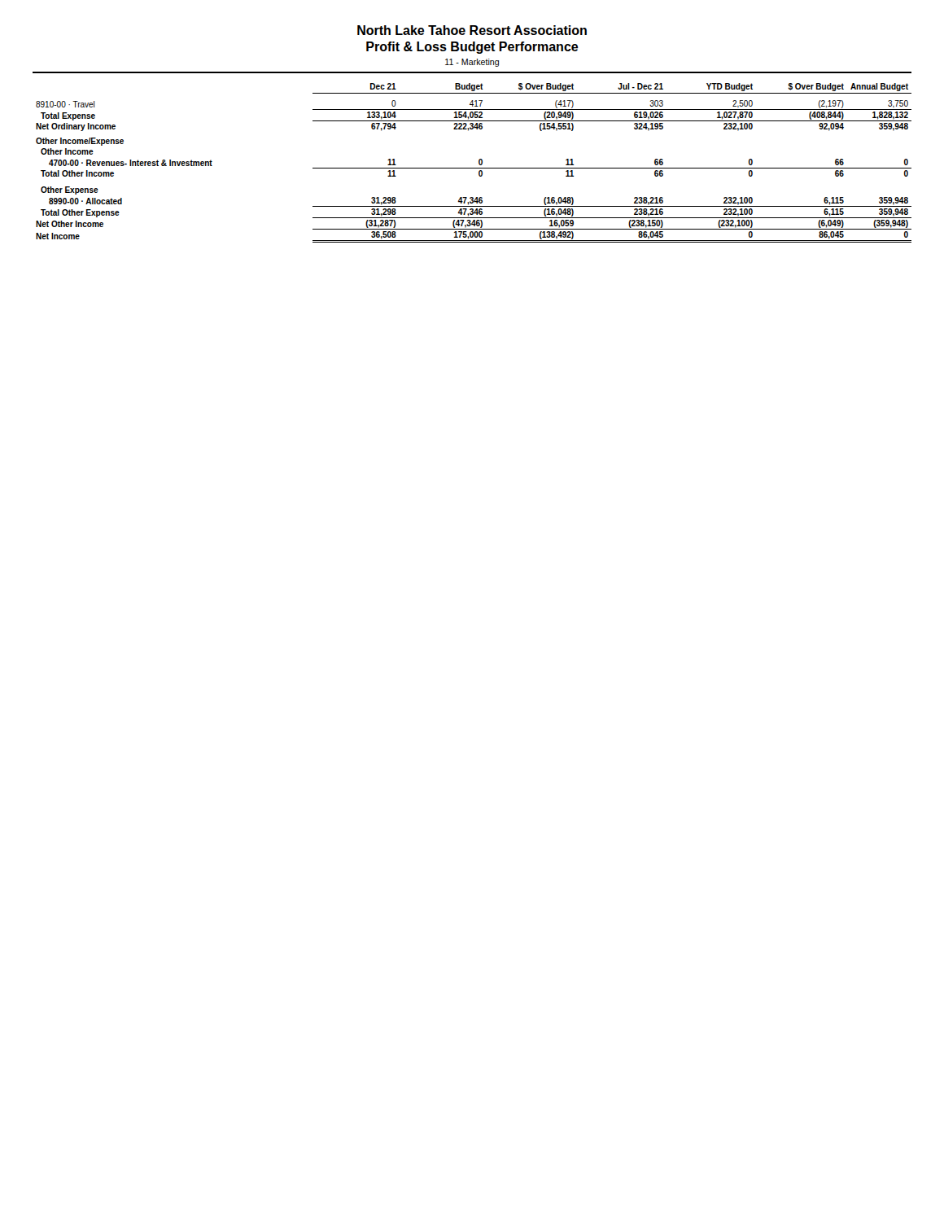North Lake Tahoe Resort Association
Profit & Loss Budget Performance
11 - Marketing
| | Dec 21 | Budget | $ Over Budget | Jul - Dec 21 | YTD Budget | $ Over Budget | Annual Budget |
| --- | --- | --- | --- | --- | --- | --- | --- |
| 8910-00 · Travel | 0 | 417 | (417) | 303 | 2,500 | (2,197) | 3,750 |
| Total Expense | 133,104 | 154,052 | (20,949) | 619,026 | 1,027,870 | (408,844) | 1,828,132 |
| Net Ordinary Income | 67,794 | 222,346 | (154,551) | 324,195 | 232,100 | 92,094 | 359,948 |
| Other Income/Expense | | | | | | | |
| Other Income | | | | | | | |
| 4700-00 · Revenues- Interest & Investment | 11 | 0 | 11 | 66 | 0 | 66 | 0 |
| Total Other Income | 11 | 0 | 11 | 66 | 0 | 66 | 0 |
| Other Expense | | | | | | | |
| 8990-00 · Allocated | 31,298 | 47,346 | (16,048) | 238,216 | 232,100 | 6,115 | 359,948 |
| Total Other Expense | 31,298 | 47,346 | (16,048) | 238,216 | 232,100 | 6,115 | 359,948 |
| Net Other Income | (31,287) | (47,346) | 16,059 | (238,150) | (232,100) | (6,049) | (359,948) |
| Net Income | 36,508 | 175,000 | (138,492) | 86,045 | 0 | 86,045 | 0 |